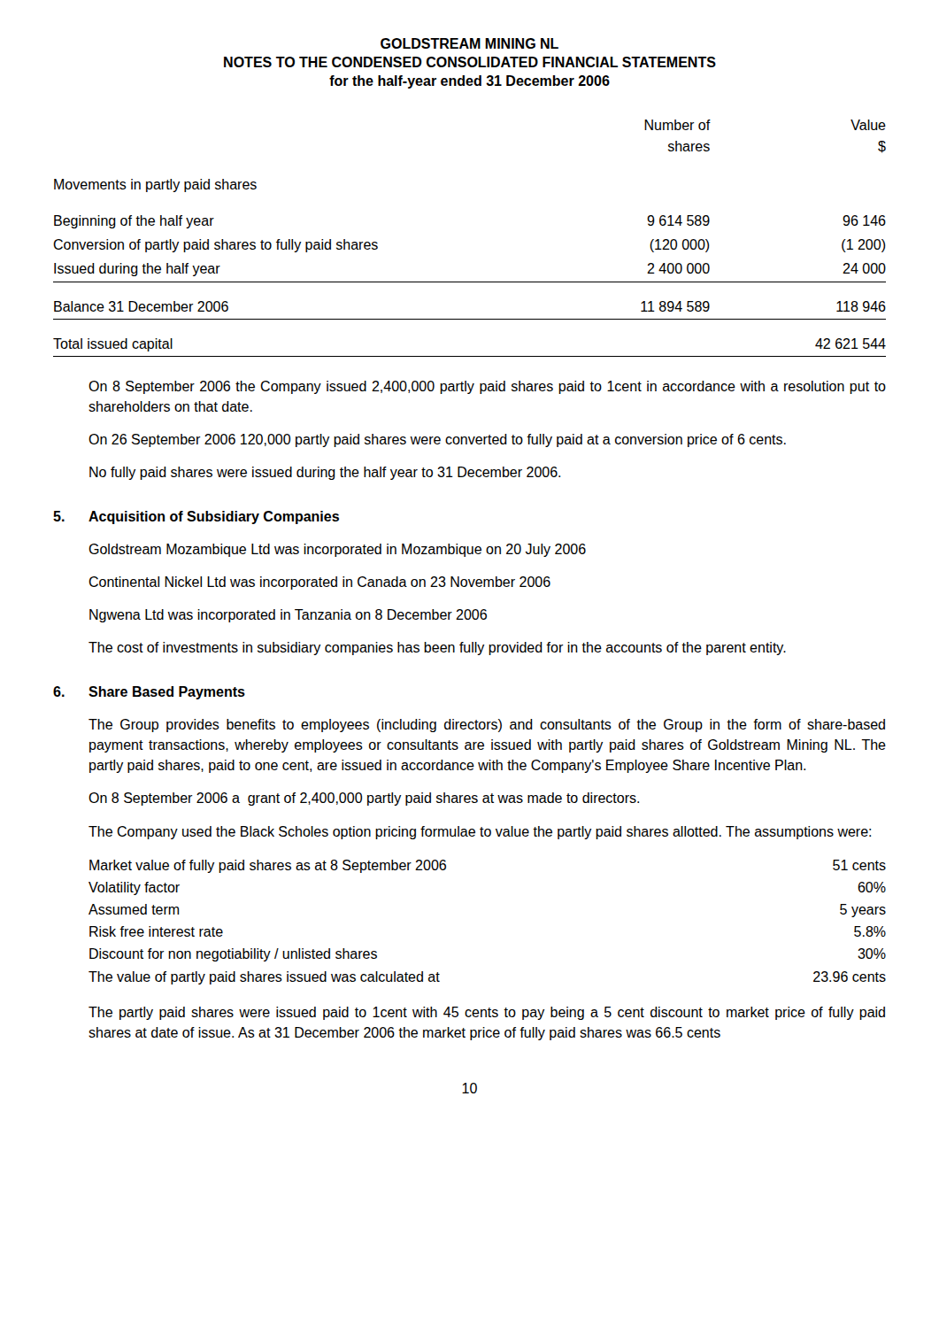GOLDSTREAM MINING NL
NOTES TO THE CONDENSED CONSOLIDATED FINANCIAL STATEMENTS
for the half-year ended 31 December 2006
| | Number of shares | Value $ |
| --- | --- | --- |
| Movements in partly paid shares | | |
| Beginning of the half year | 9 614 589 | 96 146 |
| Conversion of partly paid shares to fully paid shares | (120 000) | (1 200) |
| Issued during the half year | 2 400 000 | 24 000 |
| Balance 31 December 2006 | 11 894 589 | 118 946 |
| Total issued capital | | 42 621 544 |
On 8 September 2006 the Company issued 2,400,000 partly paid shares paid to 1cent in accordance with a resolution put to shareholders on that date.
On 26 September 2006 120,000 partly paid shares were converted to fully paid at a conversion price of 6 cents.
No fully paid shares were issued during the half year to 31 December 2006.
5. Acquisition of Subsidiary Companies
Goldstream Mozambique Ltd was incorporated in Mozambique on 20 July 2006
Continental Nickel Ltd was incorporated in Canada on 23 November 2006
Ngwena Ltd was incorporated in Tanzania on 8 December 2006
The cost of investments in subsidiary companies has been fully provided for in the accounts of the parent entity.
6. Share Based Payments
The Group provides benefits to employees (including directors) and consultants of the Group in the form of share-based payment transactions, whereby employees or consultants are issued with partly paid shares of Goldstream Mining NL. The partly paid shares, paid to one cent, are issued in accordance with the Company's Employee Share Incentive Plan.
On 8 September 2006 a grant of 2,400,000 partly paid shares at was made to directors.
The Company used the Black Scholes option pricing formulae to value the partly paid shares allotted. The assumptions were:
| Market value of fully paid shares as at 8 September 2006 | 51 cents |
| Volatility factor | 60% |
| Assumed term | 5 years |
| Risk free interest rate | 5.8% |
| Discount for non negotiability / unlisted shares | 30% |
| The value of partly paid shares issued was calculated at | 23.96 cents |
The partly paid shares were issued paid to 1cent with 45 cents to pay being a 5 cent discount to market price of fully paid shares at date of issue. As at 31 December 2006 the market price of fully paid shares was 66.5 cents
10